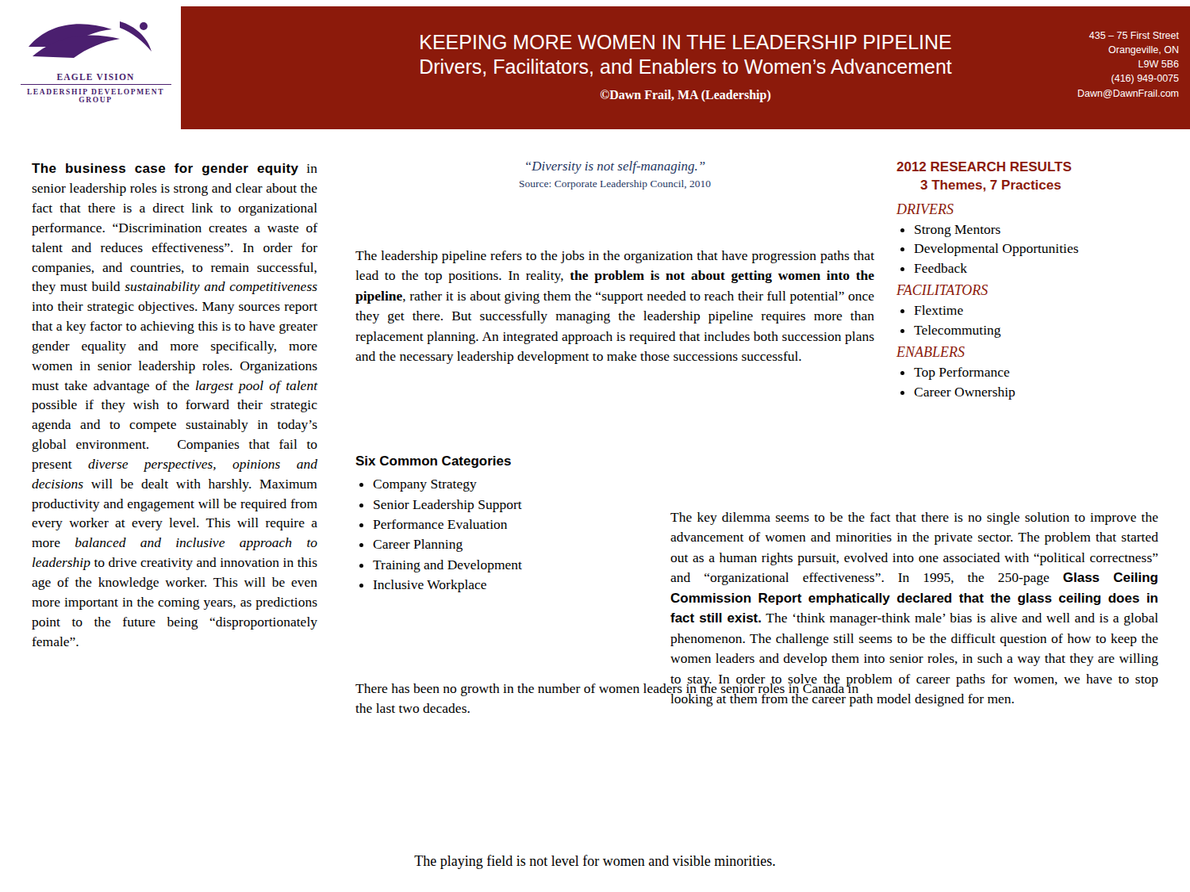EAGLE VISION
LEADERSHIP DEVELOPMENT GROUP
KEEPING MORE WOMEN IN THE LEADERSHIP PIPELINE
Drivers, Facilitators, and Enablers to Women’s Advancement
©Dawn Frail, MA (Leadership)
435 – 75 First Street
Orangeville, ON
L9W 5B6
(416) 949-0075
Dawn@DawnFrail.com
The business case for gender equity in senior leadership roles is strong and clear about the fact that there is a direct link to organizational performance. “Discrimination creates a waste of talent and reduces effectiveness”. In order for companies, and countries, to remain successful, they must build sustainability and competitiveness into their strategic objectives. Many sources report that a key factor to achieving this is to have greater gender equality and more specifically, more women in senior leadership roles. Organizations must take advantage of the largest pool of talent possible if they wish to forward their strategic agenda and to compete sustainably in today’s global environment. Companies that fail to present diverse perspectives, opinions and decisions will be dealt with harshly. Maximum productivity and engagement will be required from every worker at every level. This will require a more balanced and inclusive approach to leadership to drive creativity and innovation in this age of the knowledge worker. This will be even more important in the coming years, as predictions point to the future being “disproportionately female”.
“Diversity is not self-managing.”
Source: Corporate Leadership Council, 2010
The leadership pipeline refers to the jobs in the organization that have progression paths that lead to the top positions. In reality, the problem is not about getting women into the pipeline, rather it is about giving them the “support needed to reach their full potential” once they get there. But successfully managing the leadership pipeline requires more than replacement planning. An integrated approach is required that includes both succession plans and the necessary leadership development to make those successions successful.
Six Common Categories
Company Strategy
Senior Leadership Support
Performance Evaluation
Career Planning
Training and Development
Inclusive Workplace
There has been no growth in the number of women leaders in the senior roles in Canada in the last two decades.
2012 RESEARCH RESULTS 3 Themes, 7 Practices
DRIVERS
Strong Mentors
Developmental Opportunities
Feedback
FACILITATORS
Flextime
Telecommuting
ENABLERS
Top Performance
Career Ownership
The key dilemma seems to be the fact that there is no single solution to improve the advancement of women and minorities in the private sector. The problem that started out as a human rights pursuit, evolved into one associated with “political correctness” and “organizational effectiveness”. In 1995, the 250-page Glass Ceiling Commission Report emphatically declared that the glass ceiling does in fact still exist. The ‘think manager-think male’ bias is alive and well and is a global phenomenon. The challenge still seems to be the difficult question of how to keep the women leaders and develop them into senior roles, in such a way that they are willing to stay. In order to solve the problem of career paths for women, we have to stop looking at them from the career path model designed for men.
The playing field is not level for women and visible minorities.